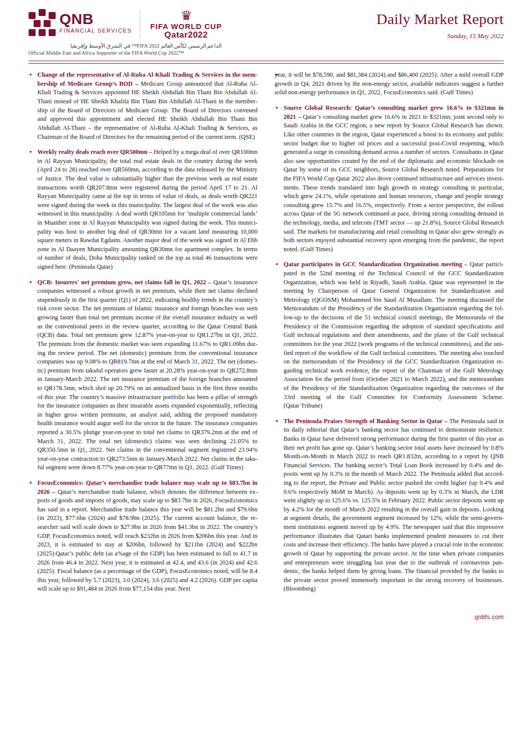QNB FINANCIAL SERVICES
♛
FIFA WORLD CUP Qatar2022
الداعم الرسمي لكأس العالم FIFA 2022™ في الشرق الأوسط وإفريقيا Official Middle East and Africa Supporter of the FIFA World Cup 2022™
Daily Market Report
Sunday, 15 May 2022
Change of the representative of Al-Ruba Al-Khali Trading & Services in the membership of Medicare Group’s BOD – Medicare Group announced that Al-Ruba Al-Khali Trading & Services appointed HE Sheikh Abdullah Bin Thani Bin Abdullah Al-Thani instead of HE Sheikh Khalifa Bin Thani Bin Abdullah Al-Thani in the membership of the Board of Directors of Medicare Group. The Board of Directors convened and approved this appointment and elected HE Sheikh Abdullah Bin Thani Bin Abdullah Al-Thani – the representative of Al-Ruba Al-Khali Trading & Services, as Chairman of the Board of Directors for the remaining period of the current term. (QSE)
Weekly realty deals reach over QR500mn – Helped by a mega deal of over QR100mn in Al Rayyan Municipality, the total real estate deals in the country during the week (April 24 to 28) reached over QR569mn, according to the data released by the Ministry of Justice. The deal value is substantially higher than the previous week as real estate transactions worth QR207.8mn were registered during the period April 17 to 21. Al Rayyan Municipality came at the top in terms of value of deals, as deals worth QR221 were signed during the week in this municipality. The largest deal of the week was also witnessed in this municipality. A deal worth QR105mn for ‘multiple commercial lands’ in Muaither zone in Al Rayyan Municipality was signed during the week. This municipality was host to another big deal of QR30mn for a vacant land measuring 10,000 square meters in Rawdat Egdaim. Another major deal of the week was signed in Al Ebb zone in Al Daayen Municipality amounting QR30mn for apartment complex. In terms of number of deals, Doha Municipality ranked on the top as total 46 transactions were signed here. (Peninsula Qatar)
QCB: Insurers' net premium grow, net claims fall in Q1, 2022 – Qatar’s insurance companies witnessed a robust growth in net premium, while their net claims declined stupendously in the first quarter (Q1) of 2022, indicating healthy trends in the country’s risk cover sector. The net premium of Islamic insurance and foreign branches was seen growing faster than total net premium income of the overall insurance industry as well as the conventional peers in the review quarter, according to the Qatar Central Bank (QCB) data. Total net premium grew 12.87% year-on-year to QR1.27bn in Q1, 2022. The premium from the domestic market was seen expanding 11.67% to QR1.09bn during the review period. The net (domestic) premium from the conventional insurance companies was up 9.08% to QR819.7mn at the end of March 31, 2022. The net (domestic) premium from takaful operators grew faster at 20.28% year-on-year to QR272.8mn in January-March 2022. The net insurance premium of the foreign branches amounted to QR178.5mn, which shot up 20.79% on an annualized basis in the first three months of this year. The country’s massive infrastructure portfolio has been a pillar of strength for the insurance companies as their insurable assets expanded exponentially, reflecting in higher gross written premiums, an analyst said, adding the proposed mandatory health insurance would augur well for the sector in the future. The insurance companies reported a 30.5% plunge year-on-year to total net claims to QR379.2mn at the end of March 31, 2022. The total net (domestic) claims was seen declining 21.05% to QR350.5mn in Q1, 2022. Net claims in the conventional segment registered 23.94% year-on-year contraction to QR273.5mn in January-March 2022. Net claims in the takaful segment were down 8.77% year-on-year to QR77mn in Q1, 2022. (Gulf Times)
FocusEconomics: Qatar’s merchandise trade balance may scale up to $83.7bn in 2026 – Qatar’s merchandise trade balance, which denotes the difference between exports of goods and imports of goods, may scale up to $83.7bn in 2026, FocusEconomics has said in a report. Merchandise trade balance this year will be $81.2bn and $79.6bn (in 2023), $77.6bn (2024) and $78.9bn (2025). The current account balance, the researcher said will scale down to $27.9bn in 2026 from $41.3bn in 2022. The country’s GDP, FocusEconomics noted, will reach $232bn in 2026 from $206bn this year. And in 2023, it is estimated to stay at $206bn, followed by $211bn (2024) and $222bn (2025).Qatar’s public debt (as a%age of the GDP) has been estimated to fall to 41.7 in 2026 from 46.4 in 2022. Next year, it is estimated at 42.4, and 43.6 (in 2024) and 42.6 (2025). Fiscal balance (as a percentage of the GDP), FocusEconomics noted, will be 8.4 this year, followed by 5.7 (2023), 3.0 (2024), 3.6 (2025) and 4.2 (2026). GDP per capita will scale up to $91,484 in 2026 from $77,154 this year. Next
year, it will be $78,590, and $81,384 (2024) and $86,400 (2025). After a mild overall GDP growth in Q4, 2021 driven by the non-energy sector, available indicators suggest a further solid non-energy performance in Q1, 2022, FocusEconomics said. (Gulf Times)
Source Global Research: Qatar’s consulting market grew 16.6% to $321mn in 2021 – Qatar’s consulting market grew 16.6% in 2021 to $321mn; joint second only to Saudi Arabia in the GCC region, a new report by Source Global Research has shown. Like other countries in the region, Qatar experienced a boost to its economy and public sector budget due to higher oil prices and a successful post-Covid reopening, which generated a surge in consulting demand across a number of sectors. Consultants in Qatar also saw opportunities created by the end of the diplomatic and economic blockade on Qatar by some of its GCC neighbors, Source Global Research noted. Preparations for the FIFA World Cup Qatar 2022 also drove continued infrastructure and services investments. These trends translated into high growth in strategy consulting in particular, which grew 24.1%, while operations and human resources, change and people strategy consulting grew 15.7% and 16.5%, respectively. From a sector perspective, the rollout across Qatar of the 5G network continued at pace, driving strong consulting demand in the technology, media, and telecom (TMT sector — up 21.8%), Source Global Research said. The markets for manufacturing and retail consulting in Qatar also grew strongly as both sectors enjoyed substantial recovery upon emerging from the pandemic, the report noted. (Gulf Times)
Qatar participates in GCC Standardization Organization meeting – Qatar participated in the 52nd meeting of the Technical Council of the GCC Standardization Organization, which was held in Riyadh, Saudi Arabia. Qatar was represented in the meeting by Chairperson of Qatar General Organization for Standardization and Metrology (QGOSM) Mohammed bin Saud Al Musallam. The meeting discussed the Memorandum of the Presidency of the Standardization Organization regarding the follow-up to the decisions of the 51 technical council meetings, the Memoranda of the Presidency of the Commission regarding the adoption of standard specifications and Gulf technical regulations and their amendments, and the plans of the Gulf technical committees for the year 2022 (work programs of the technical committees), and the unified report of the workflow of the Gulf technical committees. The meeting also touched on the memorandum of the Presidency of the GCC Standardization Organization regarding technical work evidence, the report of the Chairman of the Gulf Metrology Association for the period from (October 2021 to March 2022), and the memorandum of the Presidency of the Standardization Organization regarding the outcomes of the 33rd meeting of the Gulf Committee for Conformity Assessment Scheme. (Qatar Tribune)
The Peninsula Praises Strength of Banking Sector in Qatar – The Peninsula said in its daily editorial that Qatar’s banking sector has continued to demonstrate resilience. Banks in Qatar have delivered strong performance during the first quarter of this year as their net profit has gone up. Qatar’s banking sector total assets have increased by 0.8% Month-on-Month in March 2022 to reach QR1.832tn, according to a report by QNB Financial Services. The banking sector’s Total Loan Book increased by 0.4% and deposits went up by 0.3% in the month of March 2022. The Peninsula added that according to the report, the Private and Public sector pushed the credit higher (up 0.4% and 0.6% respectively MoM in March). As deposits went up by 0.3% in March, the LDR went slightly up to 125.6% vs. 125.5% in February 2022. Public sector deposits went up by 4.2% for the month of March 2022 resulting in the overall gain in deposits. Looking at segment details, the government segment increased by 12%, while the semi-government institutions segment moved up by 4.9%. The newspaper said that this impressive performance illustrates that Qatari banks implemented prudent measures to cut their costs and increase their efficiency. The banks have played a crucial role in the economic growth of Qatar by supporting the private sector. At the time when private companies and entrepreneurs were struggling last year due to the outbreak of coronavirus pandemic, the banks helped them by giving loans. The financial provided by the banks to the private sector proved immensely important in the strong recovery of businesses. (Bloomberg)
qnbfs.com